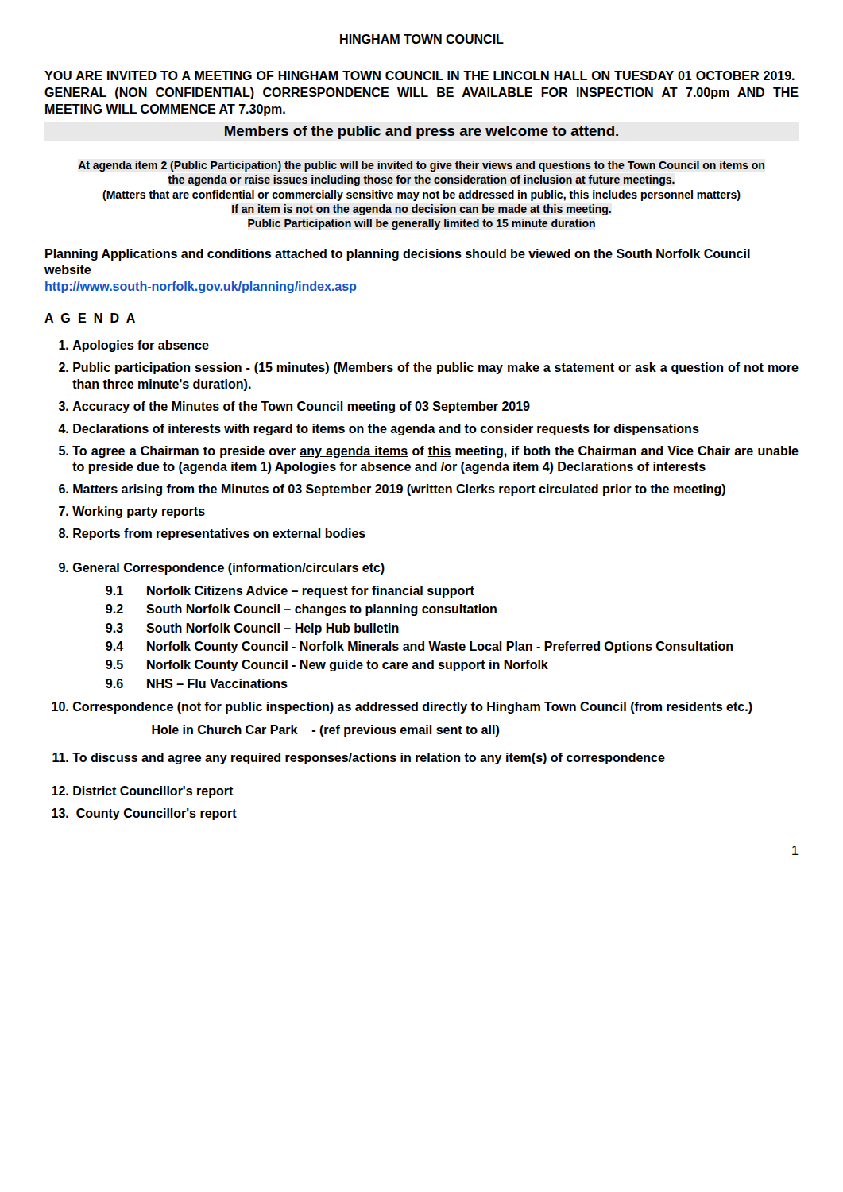HINGHAM TOWN COUNCIL
YOU ARE INVITED TO A MEETING OF HINGHAM TOWN COUNCIL IN THE LINCOLN HALL ON TUESDAY 01 OCTOBER 2019. GENERAL (NON CONFIDENTIAL) CORRESPONDENCE WILL BE AVAILABLE FOR INSPECTION AT 7.00pm AND THE MEETING WILL COMMENCE AT 7.30pm.
Members of the public and press are welcome to attend.
At agenda item 2 (Public Participation) the public will be invited to give their views and questions to the Town Council on items on the agenda or raise issues including those for the consideration of inclusion at future meetings.
(Matters that are confidential or commercially sensitive may not be addressed in public, this includes personnel matters)
If an item is not on the agenda no decision can be made at this meeting.
Public Participation will be generally limited to 15 minute duration
Planning Applications and conditions attached to planning decisions should be viewed on the South Norfolk Council website
http://www.south-norfolk.gov.uk/planning/index.asp
A G E N D A
Apologies for absence
Public participation session - (15 minutes) (Members of the public may make a statement or ask a question of not more than three minute's duration).
Accuracy of the Minutes of the Town Council meeting of 03 September 2019
Declarations of interests with regard to items on the agenda and to consider requests for dispensations
To agree a Chairman to preside over any agenda items of this meeting, if both the Chairman and Vice Chair are unable to preside due to (agenda item 1) Apologies for absence and /or (agenda item 4) Declarations of interests
Matters arising from the Minutes of 03 September 2019 (written Clerks report circulated prior to the meeting)
Working party reports
Reports from representatives on external bodies
General Correspondence (information/circulars etc)
| 9.1 | Norfolk Citizens Advice – request for financial support |
| 9.2 | South Norfolk Council – changes to planning consultation |
| 9.3 | South Norfolk Council – Help Hub bulletin |
| 9.4 | Norfolk County Council - Norfolk Minerals and Waste Local Plan - Preferred Options Consultation |
| 9.5 | Norfolk County Council - New guide to care and support in Norfolk |
| 9.6 | NHS – Flu Vaccinations |
Correspondence (not for public inspection) as addressed directly to Hingham Town Council (from residents etc.)
Hole in Church Car Park - (ref previous email sent to all)
To discuss and agree any required responses/actions in relation to any item(s) of correspondence
District Councillor's report
County Councillor's report
1